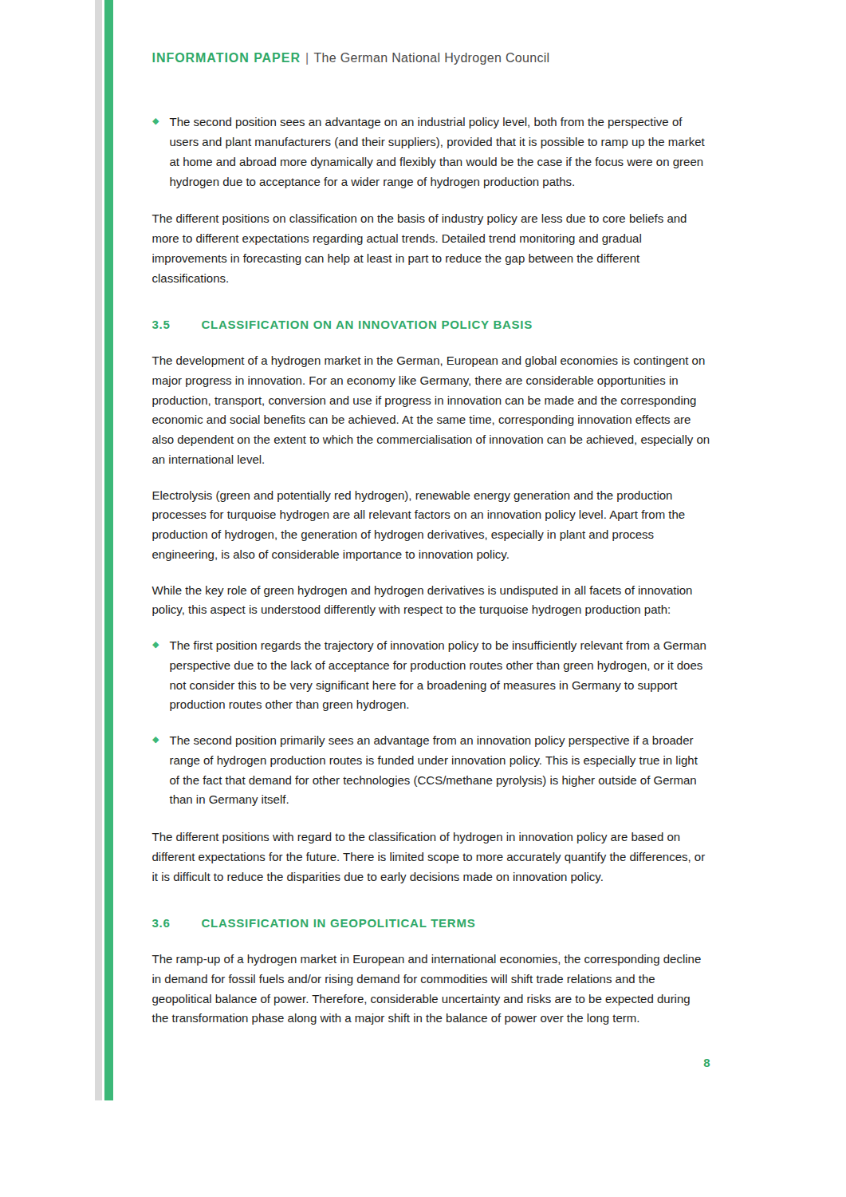INFORMATION PAPER|The German National Hydrogen Council
The second position sees an advantage on an industrial policy level, both from the perspective of users and plant manufacturers (and their suppliers), provided that it is possible to ramp up the market at home and abroad more dynamically and flexibly than would be the case if the focus were on green hydrogen due to acceptance for a wider range of hydrogen production paths.
The different positions on classification on the basis of industry policy are less due to core beliefs and more to different expectations regarding actual trends. Detailed trend monitoring and gradual improvements in forecasting can help at least in part to reduce the gap between the different classifications.
3.5 CLASSIFICATION ON AN INNOVATION POLICY BASIS
The development of a hydrogen market in the German, European and global economies is contingent on major progress in innovation. For an economy like Germany, there are considerable opportunities in production, transport, conversion and use if progress in innovation can be made and the corresponding economic and social benefits can be achieved. At the same time, corresponding innovation effects are also dependent on the extent to which the commercialisation of innovation can be achieved, especially on an international level.
Electrolysis (green and potentially red hydrogen), renewable energy generation and the production processes for turquoise hydrogen are all relevant factors on an innovation policy level. Apart from the production of hydrogen, the generation of hydrogen derivatives, especially in plant and process engineering, is also of considerable importance to innovation policy.
While the key role of green hydrogen and hydrogen derivatives is undisputed in all facets of innovation policy, this aspect is understood differently with respect to the turquoise hydrogen production path:
The first position regards the trajectory of innovation policy to be insufficiently relevant from a German perspective due to the lack of acceptance for production routes other than green hydrogen, or it does not consider this to be very significant here for a broadening of measures in Germany to support production routes other than green hydrogen.
The second position primarily sees an advantage from an innovation policy perspective if a broader range of hydrogen production routes is funded under innovation policy. This is especially true in light of the fact that demand for other technologies (CCS/methane pyrolysis) is higher outside of German than in Germany itself.
The different positions with regard to the classification of hydrogen in innovation policy are based on different expectations for the future. There is limited scope to more accurately quantify the differences, or it is difficult to reduce the disparities due to early decisions made on innovation policy.
3.6 CLASSIFICATION IN GEOPOLITICAL TERMS
The ramp-up of a hydrogen market in European and international economies, the corresponding decline in demand for fossil fuels and/or rising demand for commodities will shift trade relations and the geopolitical balance of power. Therefore, considerable uncertainty and risks are to be expected during the transformation phase along with a major shift in the balance of power over the long term.
8